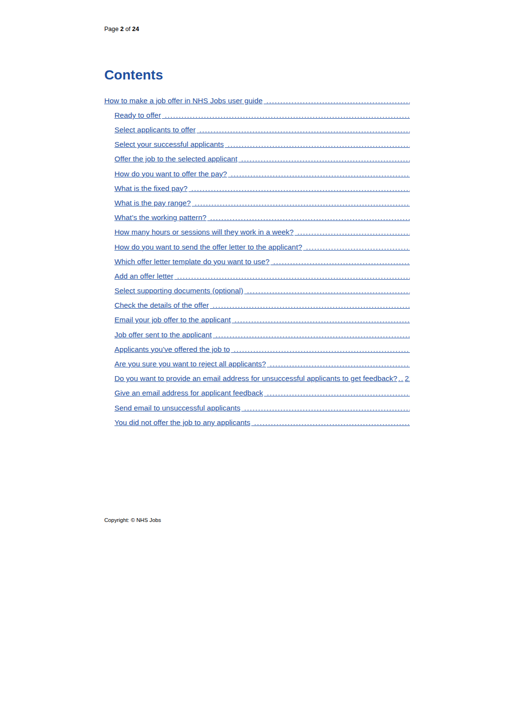Page 2 of 24
Contents
How to make a job offer in NHS Jobs user guide .................................................................. 1
Ready to offer .................................................................................................................. 3
Select applicants to offer ................................................................................................... 4
Select your successful applicants ...................................................................................... 5
Offer the job to the selected applicant .............................................................................. 6
How do you want to offer the pay? .................................................................................... 7
What is the fixed pay? ..................................................................................................... 8
What is the pay range? .................................................................................................... 9
What’s the working pattern? ............................................................................................ 10
How many hours or sessions will they work in a week? .................................................... 11
How do you want to send the offer letter to the applicant? ............................................... 12
Which offer letter template do you want to use? ............................................................. 13
Add an offer letter .............................................................................................................. 14
Select supporting documents (optional) ............................................................................ 15
Check the details of the offer ............................................................................................ 16
Email your job offer to the applicant ................................................................................ 17
Job offer sent to the applicant .......................................................................................... 18
Applicants you’ve offered the job to ................................................................................ 19
Are you sure you want to reject all applicants? .............................................................. 20
Do you want to provide an email address for unsuccessful applicants to get feedback?.. 21
Give an email address for applicant feedback .................................................................. 22
Send email to unsuccessful applicants .......................................................................... 23
You did not offer the job to any applicants ..................................................................... 24
Copyright: © NHS Jobs